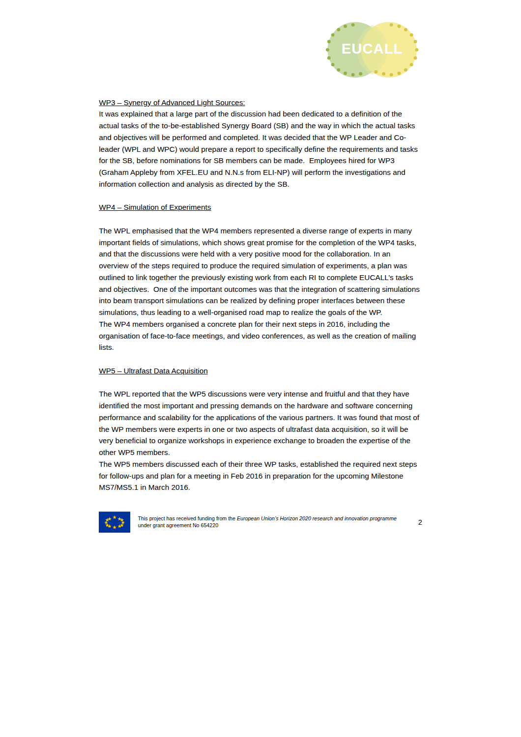EUCALL
WP3 – Synergy of Advanced Light Sources:
It was explained that a large part of the discussion had been dedicated to a definition of the actual tasks of the to-be-established Synergy Board (SB) and the way in which the actual tasks and objectives will be performed and completed. It was decided that the WP Leader and Co-leader (WPL and WPC) would prepare a report to specifically define the requirements and tasks for the SB, before nominations for SB members can be made. Employees hired for WP3 (Graham Appleby from XFEL.EU and N.N.s from ELI-NP) will perform the investigations and information collection and analysis as directed by the SB.
WP4 – Simulation of Experiments
The WPL emphasised that the WP4 members represented a diverse range of experts in many important fields of simulations, which shows great promise for the completion of the WP4 tasks, and that the discussions were held with a very positive mood for the collaboration. In an overview of the steps required to produce the required simulation of experiments, a plan was outlined to link together the previously existing work from each RI to complete EUCALL’s tasks and objectives. One of the important outcomes was that the integration of scattering simulations into beam transport simulations can be realized by defining proper interfaces between these simulations, thus leading to a well-organised road map to realize the goals of the WP.
The WP4 members organised a concrete plan for their next steps in 2016, including the organisation of face-to-face meetings, and video conferences, as well as the creation of mailing lists.
WP5 – Ultrafast Data Acquisition
The WPL reported that the WP5 discussions were very intense and fruitful and that they have identified the most important and pressing demands on the hardware and software concerning performance and scalability for the applications of the various partners. It was found that most of the WP members were experts in one or two aspects of ultrafast data acquisition, so it will be very beneficial to organize workshops in experience exchange to broaden the expertise of the other WP5 members.
The WP5 members discussed each of their three WP tasks, established the required next steps for follow-ups and plan for a meeting in Feb 2016 in preparation for the upcoming Milestone MS7/MS5.1 in March 2016.
This project has received funding from the European Union’s Horizon 2020 research and innovation programme under grant agreement No 654220
2